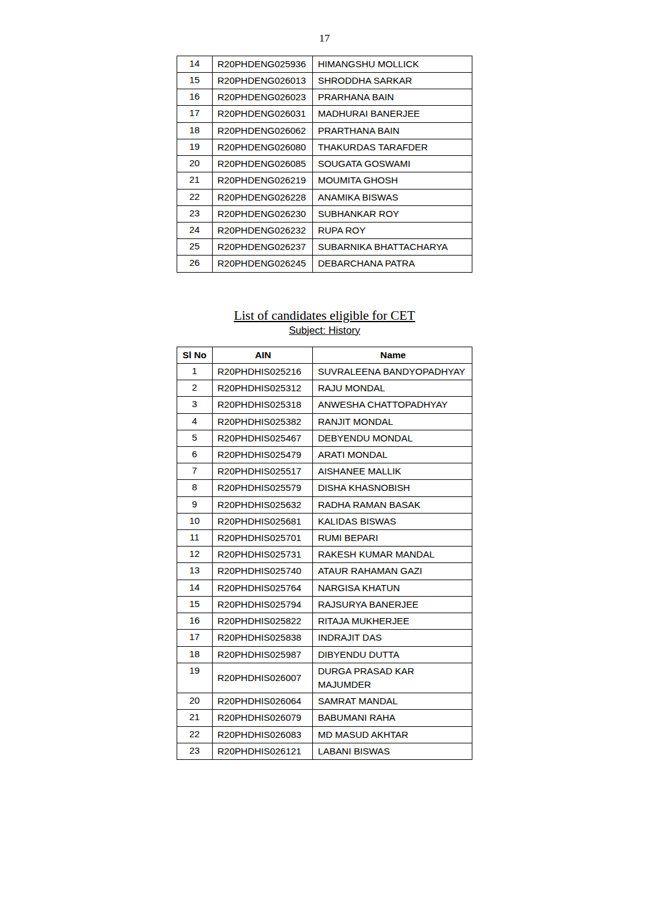17
| 14 | R20PHDENG025936 | HIMANGSHU MOLLICK |
| 15 | R20PHDENG026013 | SHRODDHA SARKAR |
| 16 | R20PHDENG026023 | PRARHANA BAIN |
| 17 | R20PHDENG026031 | MADHURAI BANERJEE |
| 18 | R20PHDENG026062 | PRARTHANA BAIN |
| 19 | R20PHDENG026080 | THAKURDAS TARAFDER |
| 20 | R20PHDENG026085 | SOUGATA GOSWAMI |
| 21 | R20PHDENG026219 | MOUMITA GHOSH |
| 22 | R20PHDENG026228 | ANAMIKA BISWAS |
| 23 | R20PHDENG026230 | SUBHANKAR ROY |
| 24 | R20PHDENG026232 | RUPA ROY |
| 25 | R20PHDENG026237 | SUBARNIKA BHATTACHARYA |
| 26 | R20PHDENG026245 | DEBARCHANA PATRA |
List of candidates eligible for CET
Subject: History
| Sl No | AIN | Name |
| --- | --- | --- |
| 1 | R20PHDHIS025216 | SUVRALEENA BANDYOPADHYAY |
| 2 | R20PHDHIS025312 | RAJU MONDAL |
| 3 | R20PHDHIS025318 | ANWESHA CHATTOPADHYAY |
| 4 | R20PHDHIS025382 | RANJIT MONDAL |
| 5 | R20PHDHIS025467 | DEBYENDU MONDAL |
| 6 | R20PHDHIS025479 | ARATI MONDAL |
| 7 | R20PHDHIS025517 | AISHANEE MALLIK |
| 8 | R20PHDHIS025579 | DISHA KHASNOBISH |
| 9 | R20PHDHIS025632 | RADHA RAMAN BASAK |
| 10 | R20PHDHIS025681 | KALIDAS BISWAS |
| 11 | R20PHDHIS025701 | RUMI BEPARI |
| 12 | R20PHDHIS025731 | RAKESH KUMAR MANDAL |
| 13 | R20PHDHIS025740 | ATAUR RAHAMAN GAZI |
| 14 | R20PHDHIS025764 | NARGISA KHATUN |
| 15 | R20PHDHIS025794 | RAJSURYA BANERJEE |
| 16 | R20PHDHIS025822 | RITAJA MUKHERJEE |
| 17 | R20PHDHIS025838 | INDRAJIT DAS |
| 18 | R20PHDHIS025987 | DIBYENDU DUTTA |
| 19 | R20PHDHIS026007 | DURGA PRASAD KAR MAJUMDER |
| 20 | R20PHDHIS026064 | SAMRAT MANDAL |
| 21 | R20PHDHIS026079 | BABUMANI RAHA |
| 22 | R20PHDHIS026083 | MD MASUD AKHTAR |
| 23 | R20PHDHIS026121 | LABANI BISWAS |